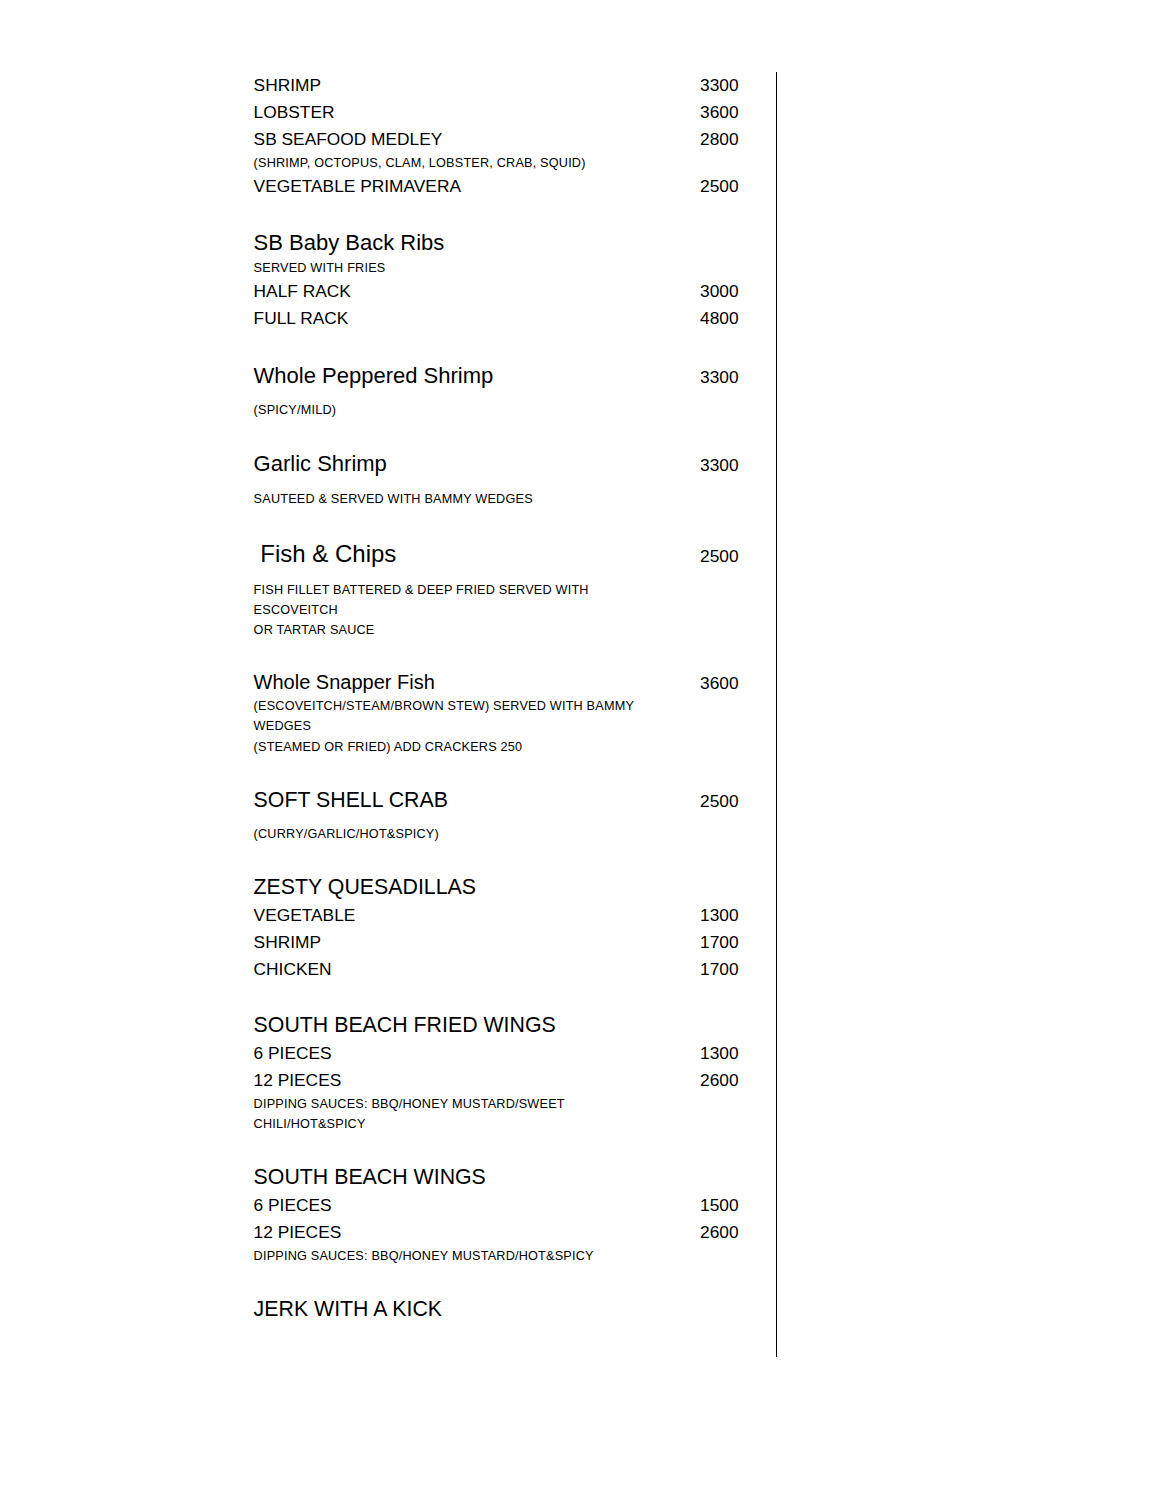SHRIMP
3300
LOBSTER
3600
SB SEAFOOD MEDLEY
2800
(SHRIMP, OCTOPUS, CLAM, LOBSTER, CRAB, SQUID)
VEGETABLE PRIMAVERA
2500
SB Baby Back Ribs
SERVED WITH FRIES
HALF RACK
3000
FULL RACK
4800
Whole Peppered Shrimp
3300
(SPICY/MILD)
Garlic Shrimp
3300
SAUTEED & SERVED WITH BAMMY WEDGES
Fish & Chips
2500
FISH FILLET BATTERED & DEEP FRIED SERVED WITH ESCOVEITCH
OR TARTAR SAUCE
Whole Snapper Fish
3600
(ESCOVEITCH/STEAM/BROWN STEW) SERVED WITH BAMMY WEDGES
(STEAMED OR FRIED) ADD CRACKERS 250
SOFT SHELL CRAB
2500
(CURRY/GARLIC/HOT&SPICY)
ZESTY QUESADILLAS
VEGETABLE
1300
SHRIMP
1700
CHICKEN
1700
SOUTH BEACH FRIED WINGS
6 PIECES
1300
12 PIECES
2600
DIPPING SAUCES: BBQ/HONEY MUSTARD/SWEET CHILI/HOT&SPICY
SOUTH BEACH WINGS
6 PIECES
1500
12 PIECES
2600
DIPPING SAUCES: BBQ/HONEY MUSTARD/HOT&SPICY
JERK WITH A KICK